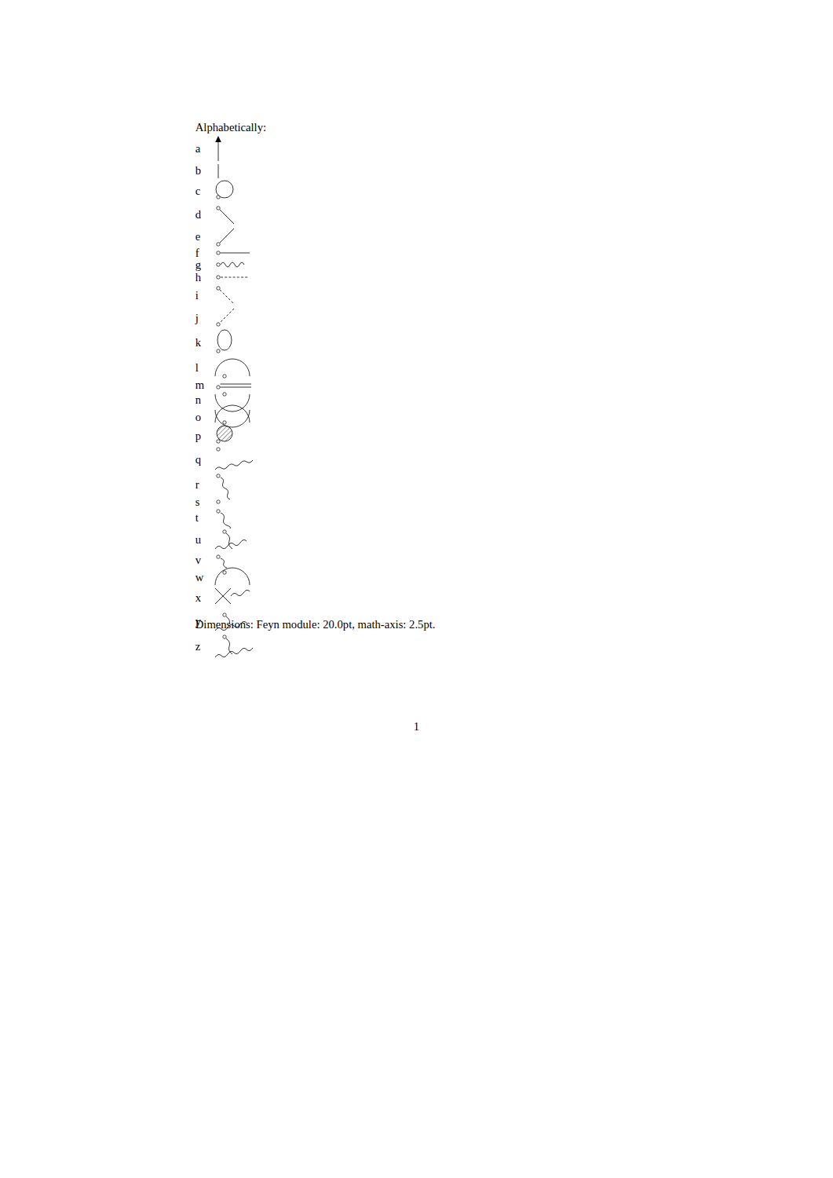Alphabetically:
| a | |
| b | |
| c | |
| d | |
| e | |
| f | |
| g | |
| h | |
| i | |
| j | |
| k | |
| l | |
| m | |
| n | |
| o | |
| p | |
| q | |
| r | |
| s | |
| t | |
| u | |
| v | |
| w | |
| x | |
| y | |
| z | |
Dimensions: Feyn module: 20.0pt, math-axis: 2.5pt.
1